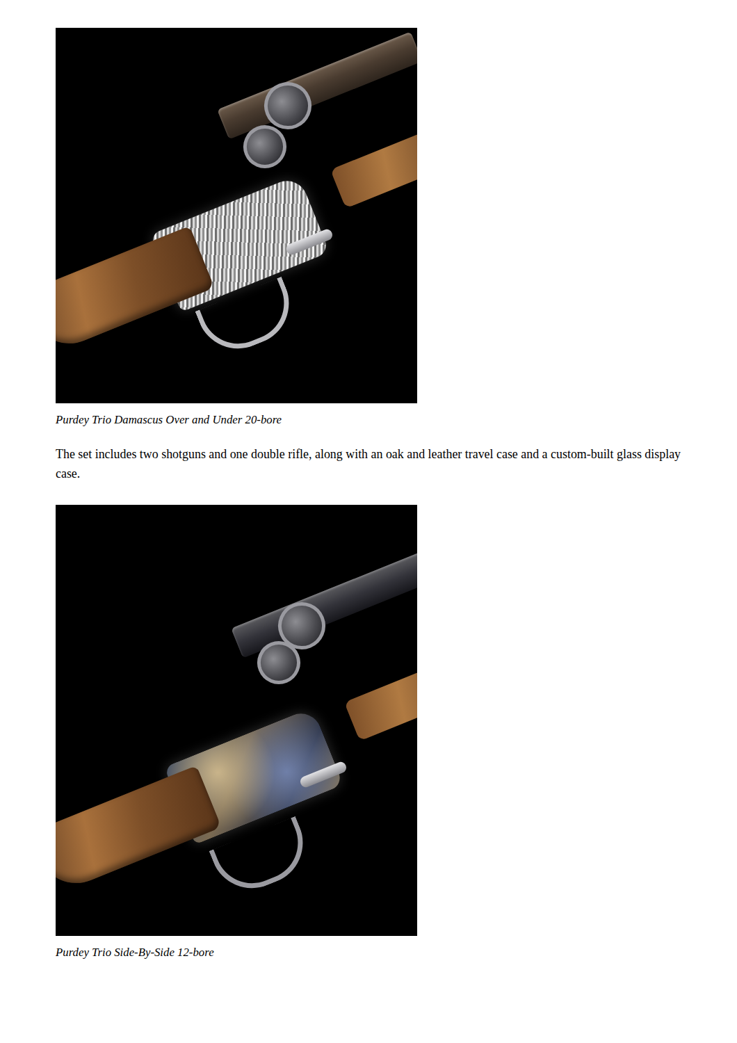Purdey Trio Damascus Over and Under 20-bore
The set includes two shotguns and one double rifle, along with an oak and leather travel case and a custom-built glass display case.
Purdey Trio Side-By-Side 12-bore